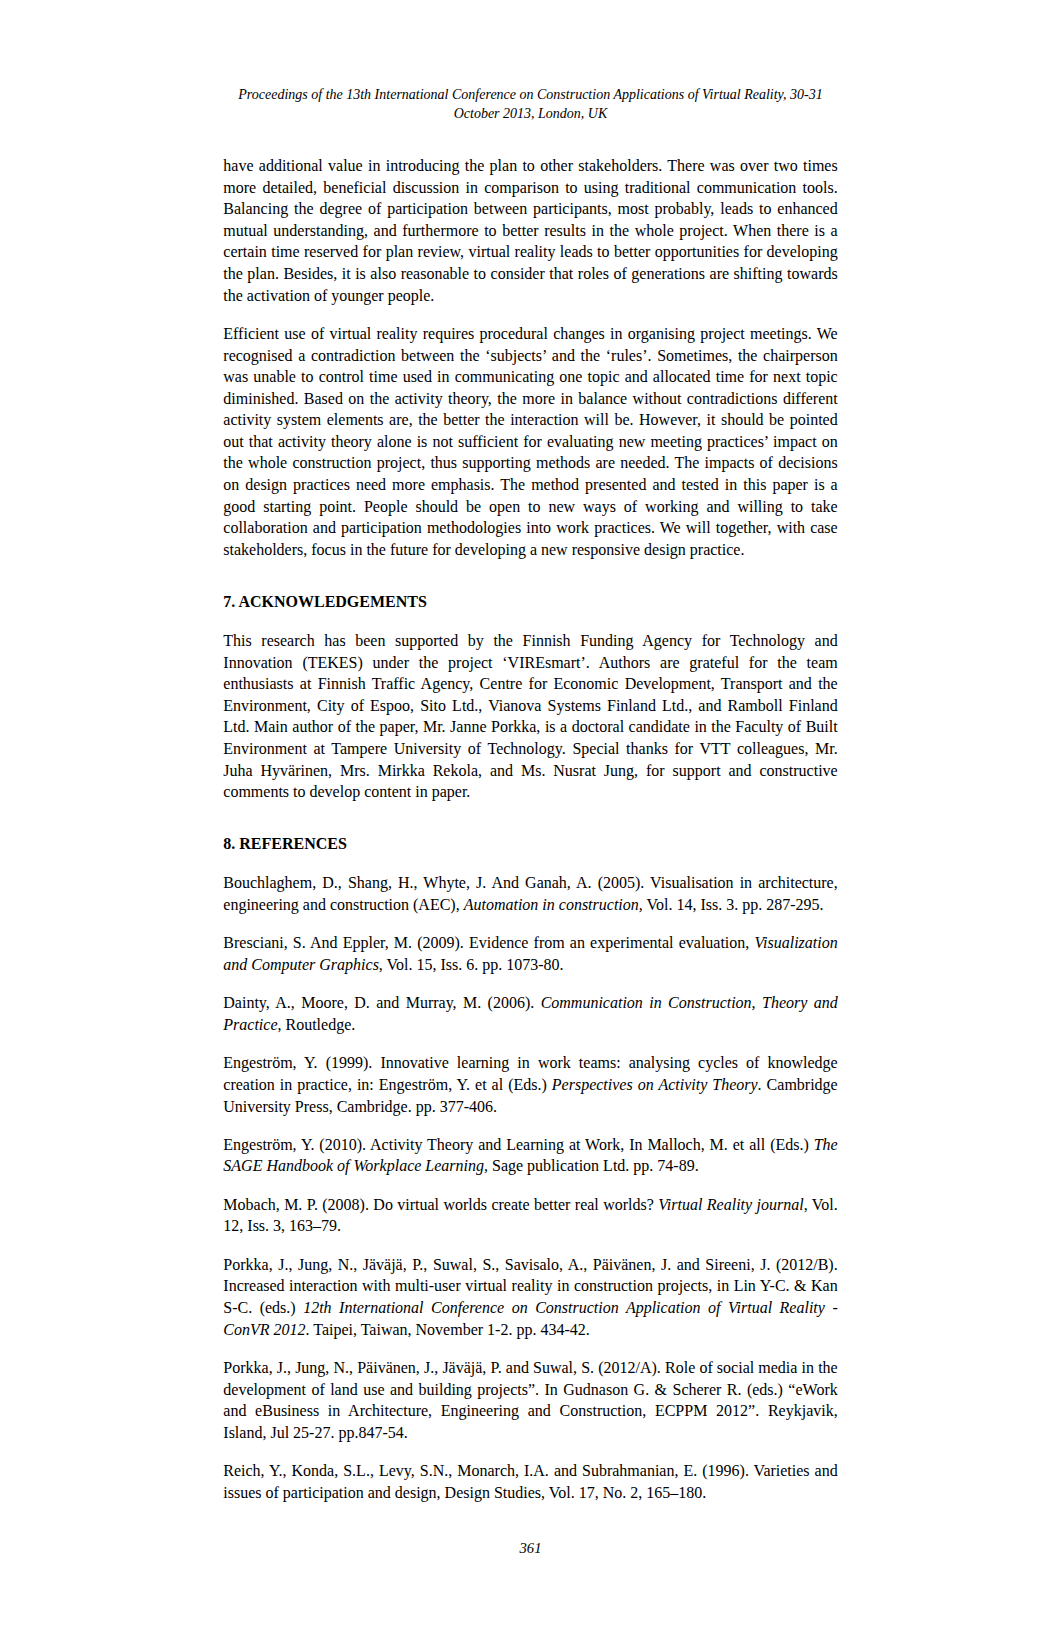Proceedings of the 13th International Conference on Construction Applications of Virtual Reality, 30-31 October 2013, London, UK
have additional value in introducing the plan to other stakeholders. There was over two times more detailed, beneficial discussion in comparison to using traditional communication tools. Balancing the degree of participation between participants, most probably, leads to enhanced mutual understanding, and furthermore to better results in the whole project. When there is a certain time reserved for plan review, virtual reality leads to better opportunities for developing the plan. Besides, it is also reasonable to consider that roles of generations are shifting towards the activation of younger people.
Efficient use of virtual reality requires procedural changes in organising project meetings. We recognised a contradiction between the ‘subjects’ and the ‘rules’. Sometimes, the chairperson was unable to control time used in communicating one topic and allocated time for next topic diminished. Based on the activity theory, the more in balance without contradictions different activity system elements are, the better the interaction will be. However, it should be pointed out that activity theory alone is not sufficient for evaluating new meeting practices’ impact on the whole construction project, thus supporting methods are needed. The impacts of decisions on design practices need more emphasis. The method presented and tested in this paper is a good starting point. People should be open to new ways of working and willing to take collaboration and participation methodologies into work practices. We will together, with case stakeholders, focus in the future for developing a new responsive design practice.
7. ACKNOWLEDGEMENTS
This research has been supported by the Finnish Funding Agency for Technology and Innovation (TEKES) under the project ‘VIREsmart’. Authors are grateful for the team enthusiasts at Finnish Traffic Agency, Centre for Economic Development, Transport and the Environment, City of Espoo, Sito Ltd., Vianova Systems Finland Ltd., and Ramboll Finland Ltd. Main author of the paper, Mr. Janne Porkka, is a doctoral candidate in the Faculty of Built Environment at Tampere University of Technology. Special thanks for VTT colleagues, Mr. Juha Hyvärinen, Mrs. Mirkka Rekola, and Ms. Nusrat Jung, for support and constructive comments to develop content in paper.
8. REFERENCES
Bouchlaghem, D., Shang, H., Whyte, J. And Ganah, A. (2005). Visualisation in architecture, engineering and construction (AEC), Automation in construction, Vol. 14, Iss. 3. pp. 287-295.
Bresciani, S. And Eppler, M. (2009). Evidence from an experimental evaluation, Visualization and Computer Graphics, Vol. 15, Iss. 6. pp. 1073-80.
Dainty, A., Moore, D. and Murray, M. (2006). Communication in Construction, Theory and Practice, Routledge.
Engeström, Y. (1999). Innovative learning in work teams: analysing cycles of knowledge creation in practice, in: Engeström, Y. et al (Eds.) Perspectives on Activity Theory. Cambridge University Press, Cambridge. pp. 377-406.
Engeström, Y. (2010). Activity Theory and Learning at Work, In Malloch, M. et all (Eds.) The SAGE Handbook of Workplace Learning, Sage publication Ltd. pp. 74-89.
Mobach, M. P. (2008). Do virtual worlds create better real worlds? Virtual Reality journal, Vol. 12, Iss. 3, 163–79.
Porkka, J., Jung, N., Jäväjä, P., Suwal, S., Savisalo, A., Päivänen, J. and Sireeni, J. (2012/B). Increased interaction with multi-user virtual reality in construction projects, in Lin Y-C. & Kan S-C. (eds.) 12th International Conference on Construction Application of Virtual Reality - ConVR 2012. Taipei, Taiwan, November 1-2. pp. 434-42.
Porkka, J., Jung, N., Päivänen, J., Jäväjä, P. and Suwal, S. (2012/A). Role of social media in the development of land use and building projects”. In Gudnason G. & Scherer R. (eds.) “eWork and eBusiness in Architecture, Engineering and Construction, ECPPM 2012”. Reykjavik, Island, Jul 25-27. pp.847-54.
Reich, Y., Konda, S.L., Levy, S.N., Monarch, I.A. and Subrahmanian, E. (1996). Varieties and issues of participation and design, Design Studies, Vol. 17, No. 2, 165–180.
361